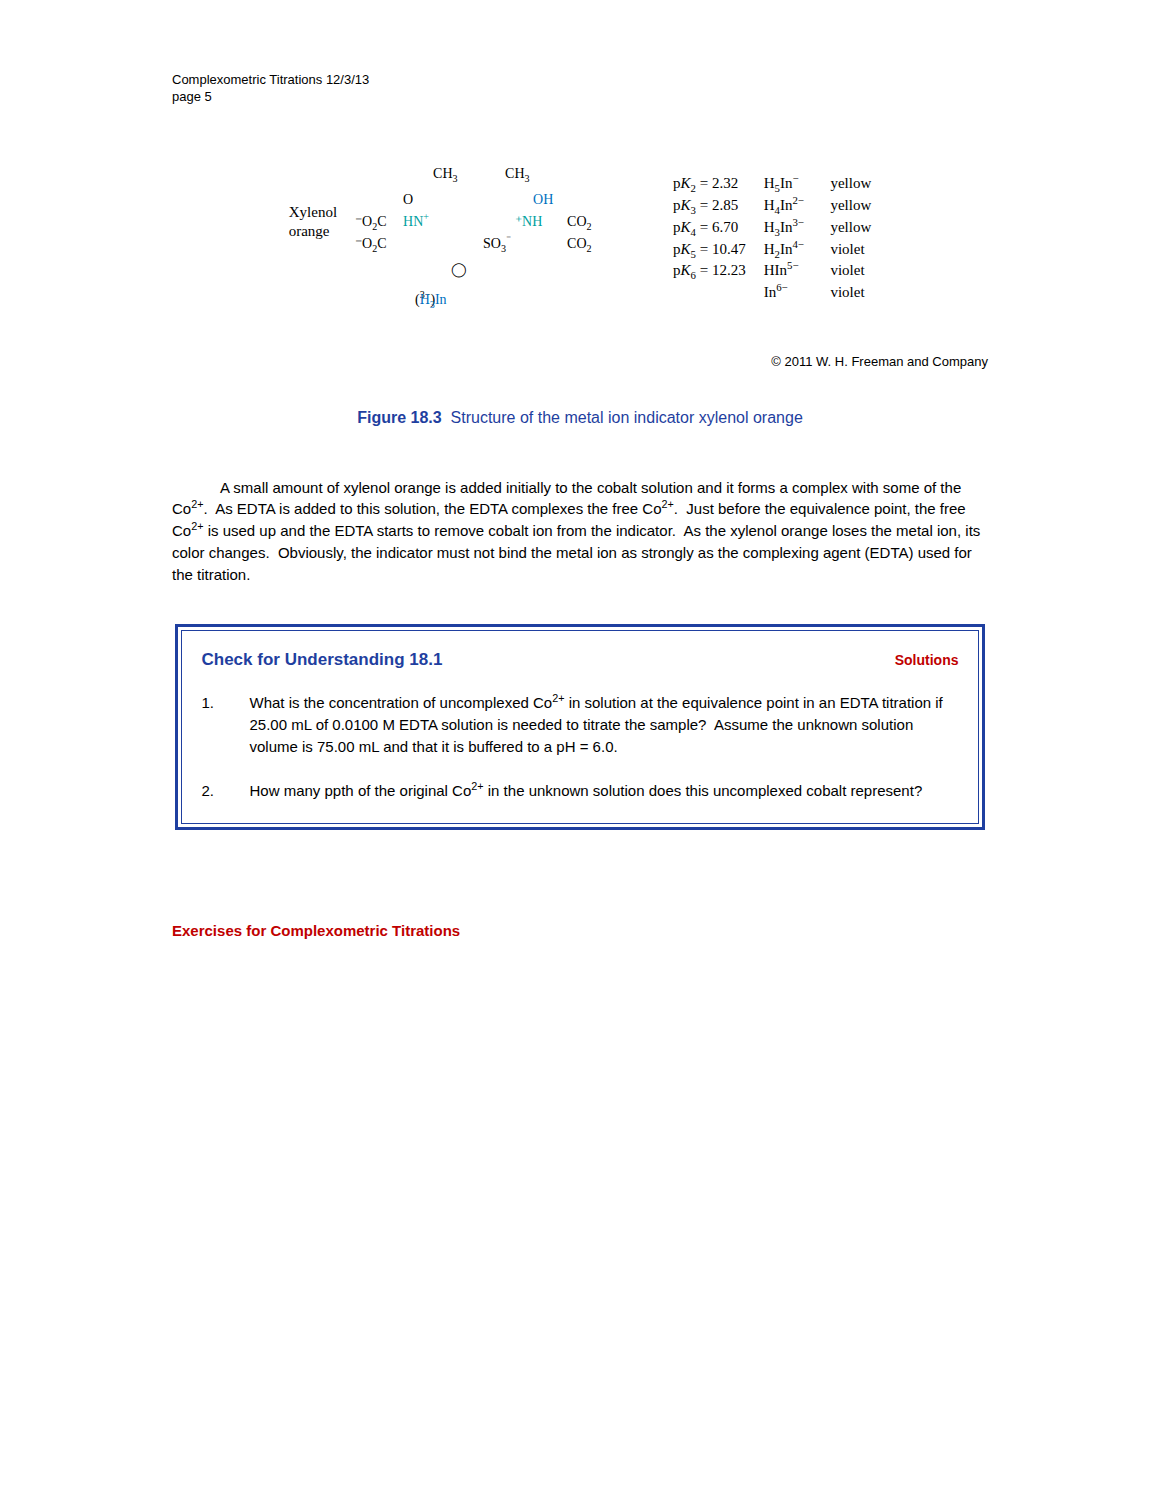Complexometric Titrations 12/3/13
page 5
Xylenol
orange
CH3 CH3 O OH ⁻O2C ⁻O2C HN+ ⁺NH CO2 CO2 SO3⁻ ◯ (H3In3−)
pK2 = 2.32
pK3 = 2.85
pK4 = 6.70
pK5 = 10.47
pK6 = 12.23
H5In− yellow
H4In2− yellow
H3In3− yellow
H2In4− violet
HIn5− violet
In6− violet
© 2011 W. H. Freeman and Company
Figure 18.3 Structure of the metal ion indicator xylenol orange
A small amount of xylenol orange is added initially to the cobalt solution and it forms a complex with some of the Co2+. As EDTA is added to this solution, the EDTA complexes the free Co2+. Just before the equivalence point, the free Co2+ is used up and the EDTA starts to remove cobalt ion from the indicator. As the xylenol orange loses the metal ion, its color changes. Obviously, the indicator must not bind the metal ion as strongly as the complexing agent (EDTA) used for the titration.
Check for Understanding 18.1 Solutions
1. What is the concentration of uncomplexed Co2+ in solution at the equivalence point in an EDTA titration if 25.00 mL of 0.0100 M EDTA solution is needed to titrate the sample? Assume the unknown solution volume is 75.00 mL and that it is buffered to a pH = 6.0.
2. How many ppth of the original Co2+ in the unknown solution does this uncomplexed cobalt represent?
Exercises for Complexometric Titrations